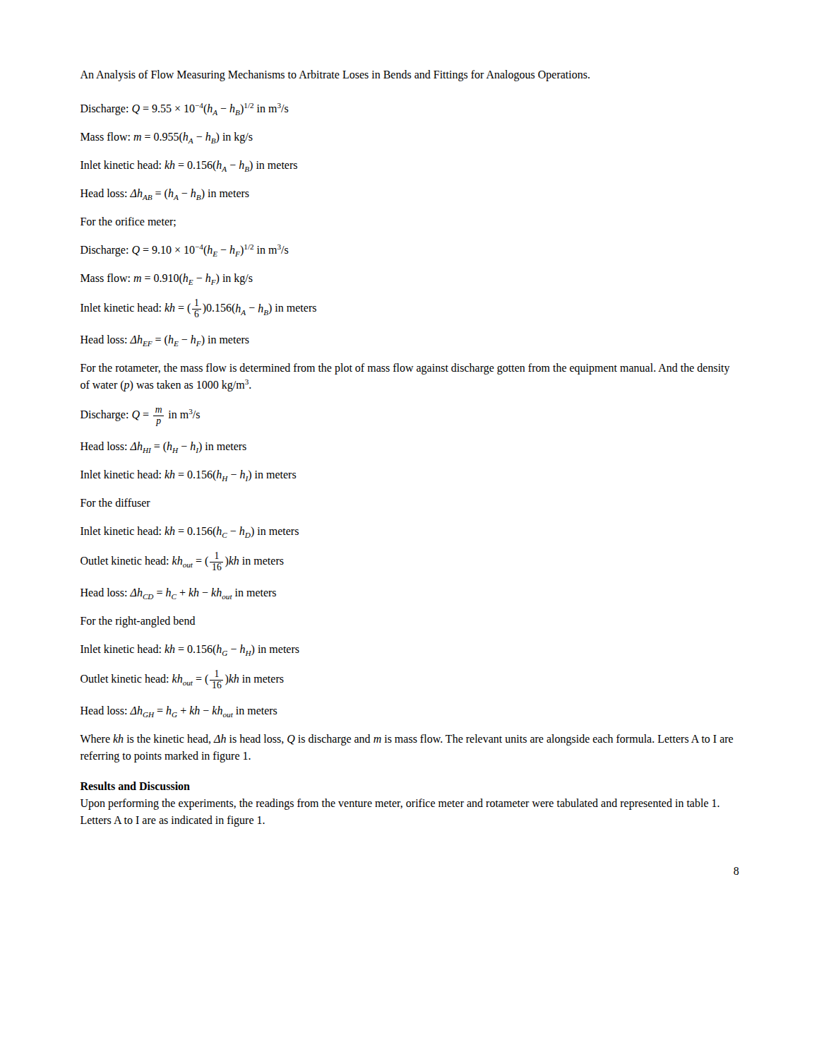An Analysis of Flow Measuring Mechanisms to Arbitrate Loses in Bends and Fittings for Analogous Operations.
Discharge: Q = 9.55 × 10−4(hA − hB)1/2 in m3/s
Mass flow: m = 0.955(hA − hB) in kg/s
Inlet kinetic head: kh = 0.156(hA − hB) in meters
Head loss: ΔhAB = (hA − hB) in meters
For the orifice meter;
Discharge: Q = 9.10 × 10−4(hE − hF)1/2 in m3/s
Mass flow: m = 0.910(hE − hF) in kg/s
Inlet kinetic head: kh = (16)0.156(hA − hB) in meters
Head loss: ΔhEF = (hE − hF) in meters
For the rotameter, the mass flow is determined from the plot of mass flow against discharge gotten from the equipment manual. And the density of water (p) was taken as 1000 kg/m3.
Discharge: Q = mp in m3/s
Head loss: ΔhHI = (hH − hI) in meters
Inlet kinetic head: kh = 0.156(hH − hI) in meters
For the diffuser
Inlet kinetic head: kh = 0.156(hC − hD) in meters
Outlet kinetic head: khout = (116)kh in meters
Head loss: ΔhCD = hC + kh − khout in meters
For the right-angled bend
Inlet kinetic head: kh = 0.156(hG − hH) in meters
Outlet kinetic head: khout = (116)kh in meters
Head loss: ΔhGH = hG + kh − khout in meters
Where kh is the kinetic head, Δh is head loss, Q is discharge and m is mass flow. The relevant units are alongside each formula. Letters A to I are referring to points marked in figure 1.
Results and Discussion
Upon performing the experiments, the readings from the venture meter, orifice meter and rotameter were tabulated and represented in table 1. Letters A to I are as indicated in figure 1.
8